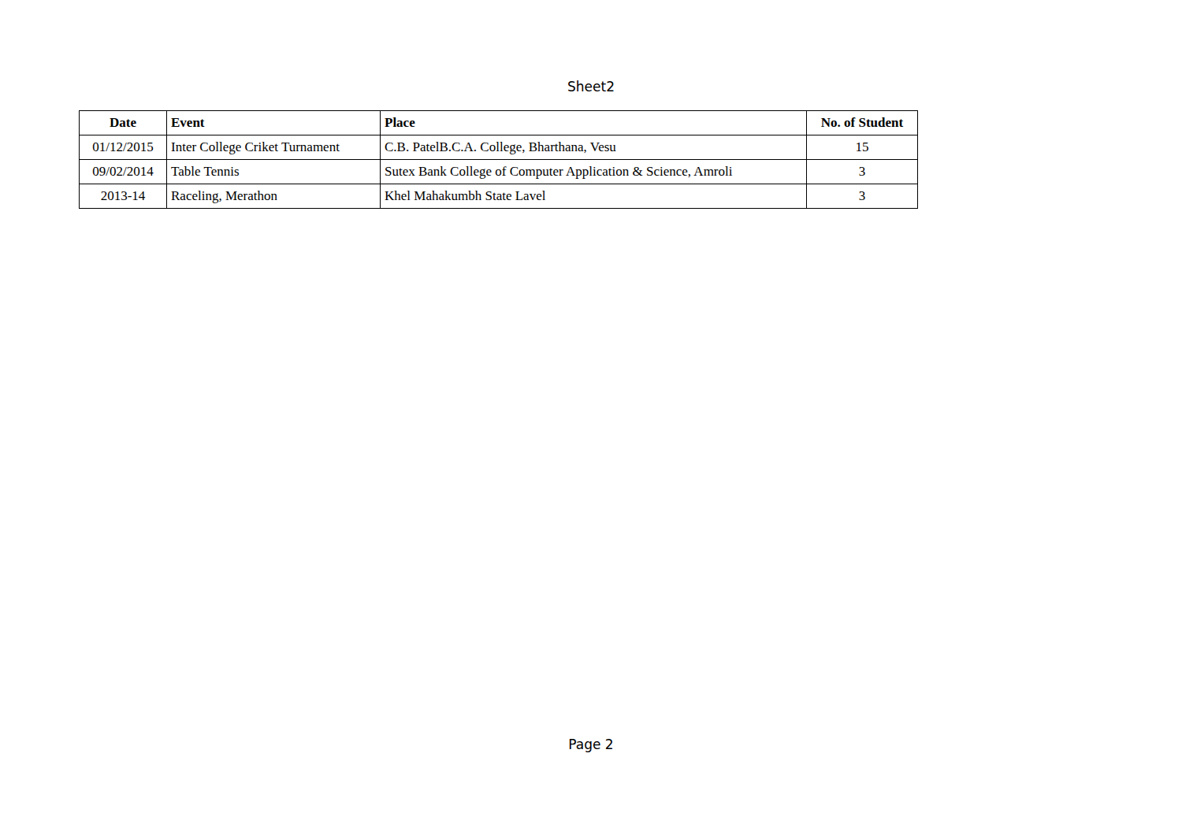Sheet2
| Date | Event | Place | No. of Student |
| 01/12/2015 | Inter College Criket Turnament | C.B. PatelB.C.A. College, Bharthana, Vesu | 15 |
| 09/02/2014 | Table Tennis | Sutex Bank College of Computer Application & Science, Amroli | 3 |
| 2013-14 | Raceling, Merathon | Khel Mahakumbh State Lavel | 3 |
Page 2